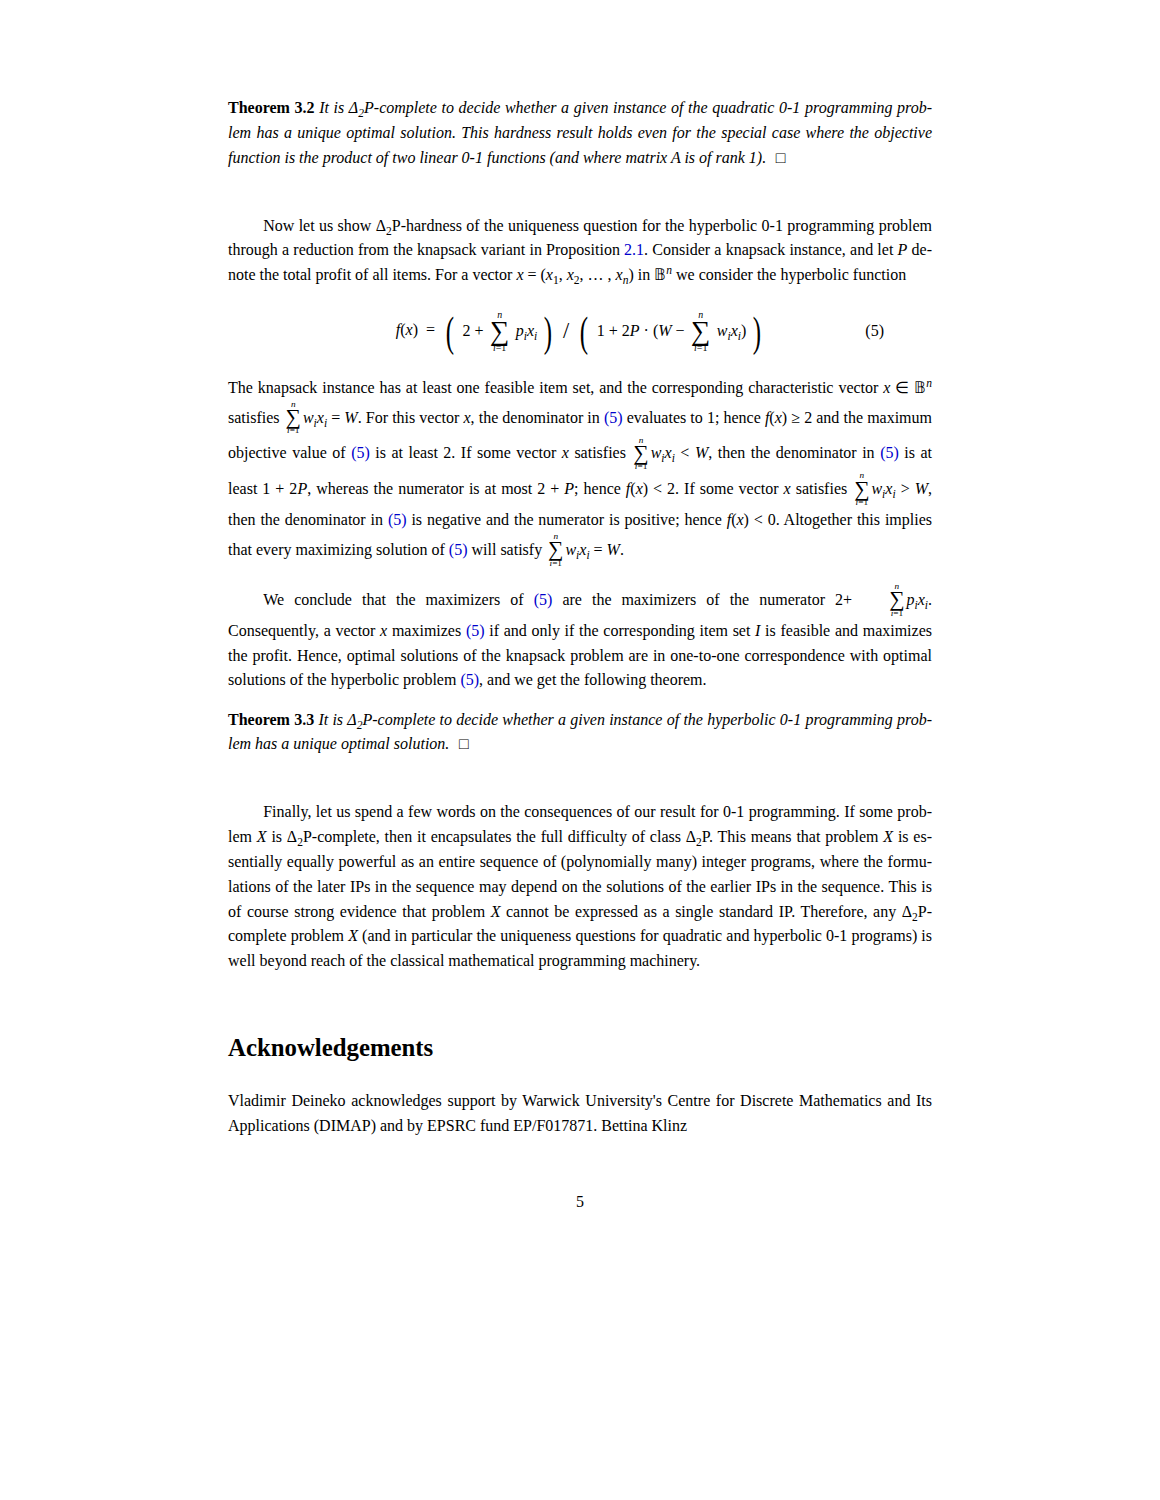Theorem 3.2 It is Δ2P-complete to decide whether a given instance of the quadratic 0-1 programming problem has a unique optimal solution. This hardness result holds even for the special case where the objective function is the product of two linear 0-1 functions (and where matrix A is of rank 1). □
Now let us show Δ2P-hardness of the uniqueness question for the hyperbolic 0-1 programming problem through a reduction from the knapsack variant in Proposition 2.1. Consider a knapsack instance, and let P denote the total profit of all items. For a vector x = (x1, x2, … , xn) in 𝔹n we consider the hyperbolic function
f(x) = ( 2 + n ∑ i=1 pixi ) / ( 1 + 2P · (W − n ∑ i=1 wixi) ) (5)
The knapsack instance has at least one feasible item set, and the corresponding characteristic vector x ∈ 𝔹n satisfies n∑i=1 wixi = W. For this vector x, the denominator in (5) evaluates to 1; hence f(x) ≥ 2 and the maximum objective value of (5) is at least 2. If some vector x satisfies n∑i=1 wixi < W, then the denominator in (5) is at least 1 + 2P, whereas the numerator is at most 2 + P; hence f(x) < 2. If some vector x satisfies n∑i=1 wixi > W, then the denominator in (5) is negative and the numerator is positive; hence f(x) < 0. Altogether this implies that every maximizing solution of (5) will satisfy n∑i=1 wixi = W.
We conclude that the maximizers of (5) are the maximizers of the numerator 2+n∑i=1 pixi. Consequently, a vector x maximizes (5) if and only if the corresponding item set I is feasible and maximizes the profit. Hence, optimal solutions of the knapsack problem are in one-to-one correspondence with optimal solutions of the hyperbolic problem (5), and we get the following theorem.
Theorem 3.3 It is Δ2P-complete to decide whether a given instance of the hyperbolic 0-1 programming problem has a unique optimal solution. □
Finally, let us spend a few words on the consequences of our result for 0-1 programming. If some problem X is Δ2P-complete, then it encapsulates the full difficulty of class Δ2P. This means that problem X is essentially equally powerful as an entire sequence of (polynomially many) integer programs, where the formulations of the later IPs in the sequence may depend on the solutions of the earlier IPs in the sequence. This is of course strong evidence that problem X cannot be expressed as a single standard IP. Therefore, any Δ2P-complete problem X (and in particular the uniqueness questions for quadratic and hyperbolic 0-1 programs) is well beyond reach of the classical mathematical programming machinery.
Acknowledgements
Vladimir Deineko acknowledges support by Warwick University's Centre for Discrete Mathematics and Its Applications (DIMAP) and by EPSRC fund EP/F017871. Bettina Klinz
5